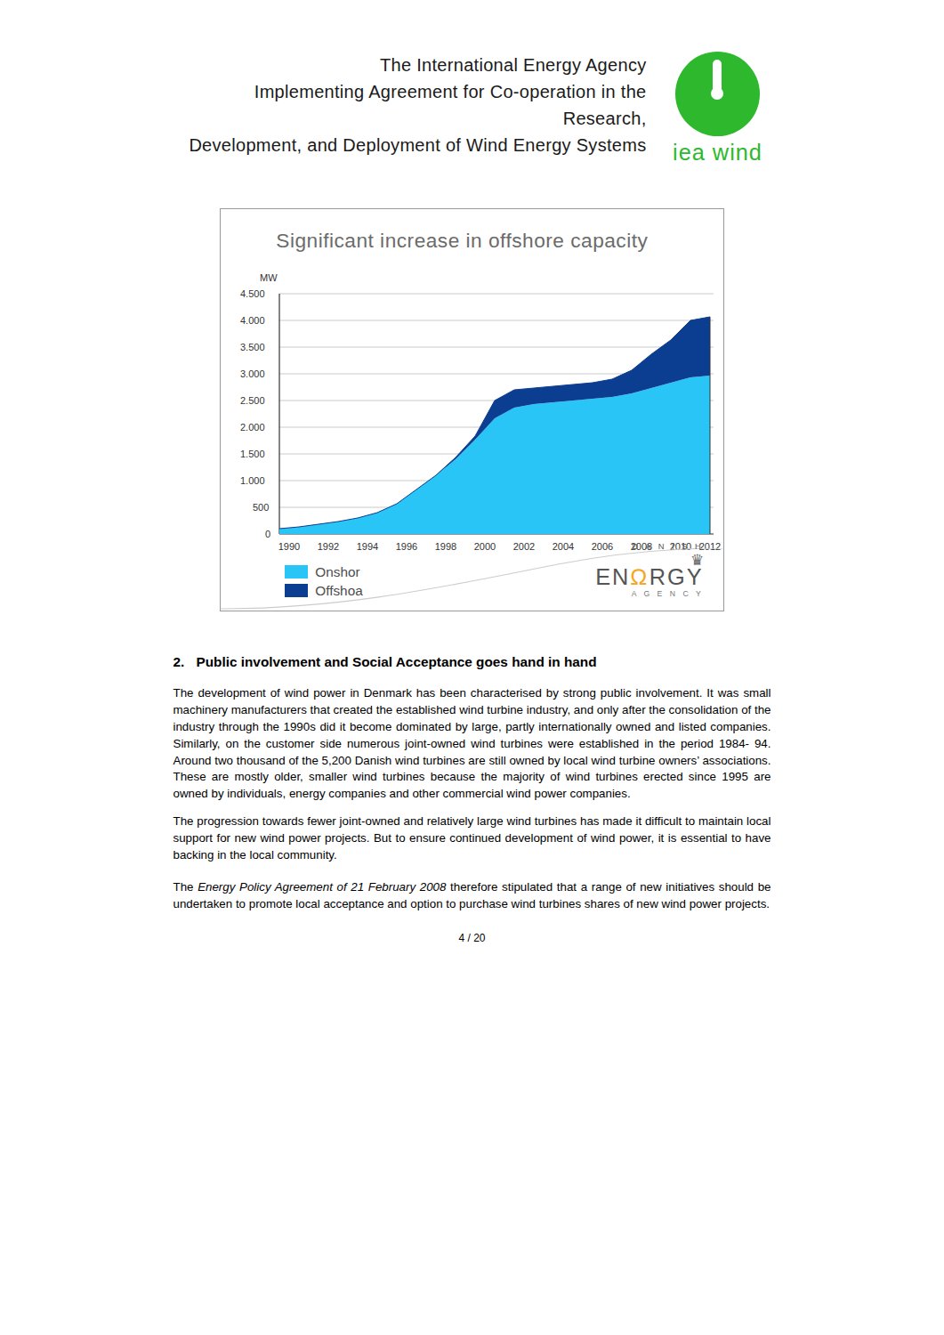The International Energy Agency
Implementing Agreement for Co-operation in the Research,
Development, and Deployment of Wind Energy Systems
iea wind
Significant increase in offshore capacity
MW 4.500 4.000 3.500 3.000 2.500 2.000 1.500 1.000 500 0 1990 1992 1994 1996 1998 2000 2002 2004 2006 2008 2010 2012
Onshor
Offshoа
D A N I S H
♛
ENΩRGY
A G E N C Y
2. Public involvement and Social Acceptance goes hand in hand
The development of wind power in Denmark has been characterised by strong public involvement. It was small machinery manufacturers that created the established wind turbine industry, and only after the consolidation of the industry through the 1990s did it become dominated by large, partly internationally owned and listed companies. Similarly, on the customer side numerous joint-owned wind turbines were established in the period 1984- 94. Around two thousand of the 5,200 Danish wind turbines are still owned by local wind turbine owners’ associations. These are mostly older, smaller wind turbines because the majority of wind turbines erected since 1995 are owned by individuals, energy companies and other commercial wind power companies.
The progression towards fewer joint-owned and relatively large wind turbines has made it difficult to maintain local support for new wind power projects. But to ensure continued development of wind power, it is essential to have backing in the local community.
The Energy Policy Agreement of 21 February 2008 therefore stipulated that a range of new initiatives should be undertaken to promote local acceptance and option to purchase wind turbines shares of new wind power projects.
4 / 20